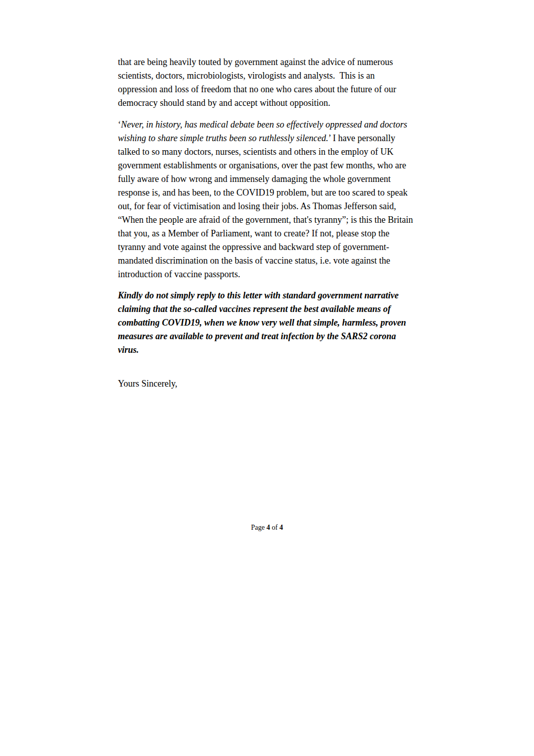that are being heavily touted by government against the advice of numerous scientists, doctors, microbiologists, virologists and analysts. This is an oppression and loss of freedom that no one who cares about the future of our democracy should stand by and accept without opposition.
‘Never, in history, has medical debate been so effectively oppressed and doctors wishing to share simple truths been so ruthlessly silenced.’ I have personally talked to so many doctors, nurses, scientists and others in the employ of UK government establishments or organisations, over the past few months, who are fully aware of how wrong and immensely damaging the whole government response is, and has been, to the COVID19 problem, but are too scared to speak out, for fear of victimisation and losing their jobs. As Thomas Jefferson said, “When the people are afraid of the government, that's tyranny”; is this the Britain that you, as a Member of Parliament, want to create? If not, please stop the tyranny and vote against the oppressive and backward step of government-mandated discrimination on the basis of vaccine status, i.e. vote against the introduction of vaccine passports.
Kindly do not simply reply to this letter with standard government narrative claiming that the so-called vaccines represent the best available means of combatting COVID19, when we know very well that simple, harmless, proven measures are available to prevent and treat infection by the SARS2 corona virus.
Yours Sincerely,
Page 4 of 4